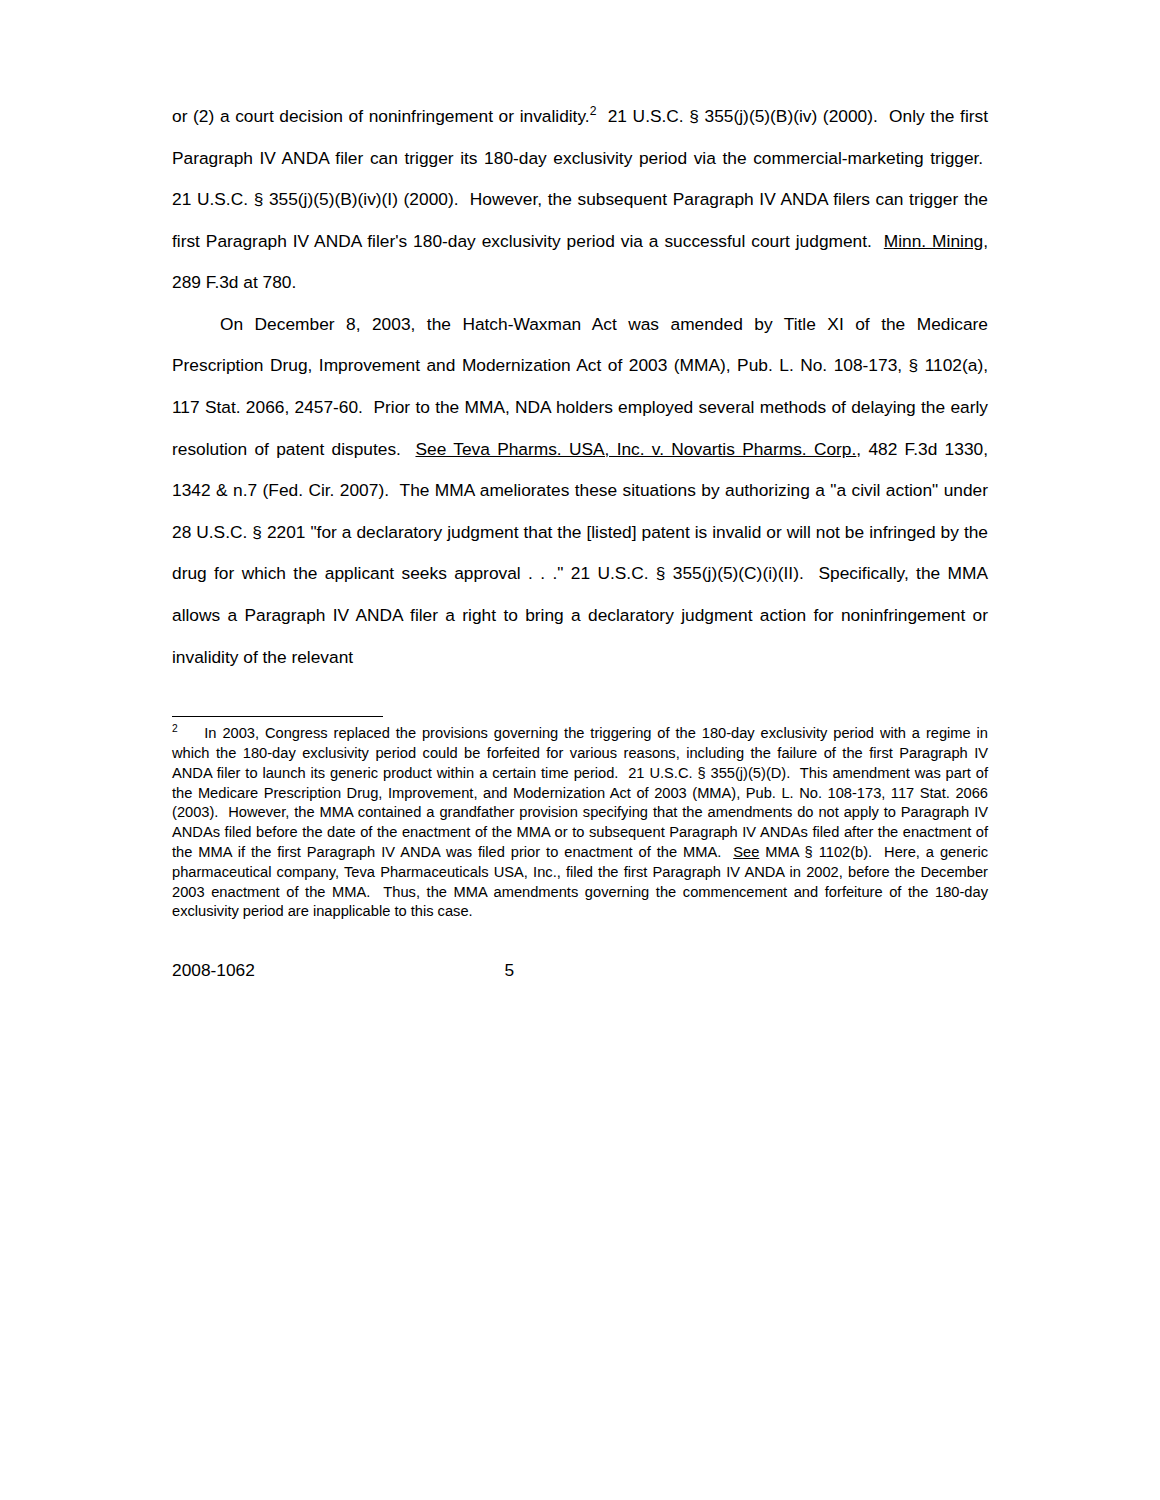or (2) a court decision of noninfringement or invalidity.2 21 U.S.C. § 355(j)(5)(B)(iv) (2000). Only the first Paragraph IV ANDA filer can trigger its 180-day exclusivity period via the commercial-marketing trigger. 21 U.S.C. § 355(j)(5)(B)(iv)(I) (2000). However, the subsequent Paragraph IV ANDA filers can trigger the first Paragraph IV ANDA filer's 180-day exclusivity period via a successful court judgment. Minn. Mining, 289 F.3d at 780.
On December 8, 2003, the Hatch-Waxman Act was amended by Title XI of the Medicare Prescription Drug, Improvement and Modernization Act of 2003 (MMA), Pub. L. No. 108-173, § 1102(a), 117 Stat. 2066, 2457-60. Prior to the MMA, NDA holders employed several methods of delaying the early resolution of patent disputes. See Teva Pharms. USA, Inc. v. Novartis Pharms. Corp., 482 F.3d 1330, 1342 & n.7 (Fed. Cir. 2007). The MMA ameliorates these situations by authorizing a "a civil action" under 28 U.S.C. § 2201 "for a declaratory judgment that the [listed] patent is invalid or will not be infringed by the drug for which the applicant seeks approval . . ." 21 U.S.C. § 355(j)(5)(C)(i)(II). Specifically, the MMA allows a Paragraph IV ANDA filer a right to bring a declaratory judgment action for noninfringement or invalidity of the relevant
2 In 2003, Congress replaced the provisions governing the triggering of the 180-day exclusivity period with a regime in which the 180-day exclusivity period could be forfeited for various reasons, including the failure of the first Paragraph IV ANDA filer to launch its generic product within a certain time period. 21 U.S.C. § 355(j)(5)(D). This amendment was part of the Medicare Prescription Drug, Improvement, and Modernization Act of 2003 (MMA), Pub. L. No. 108-173, 117 Stat. 2066 (2003). However, the MMA contained a grandfather provision specifying that the amendments do not apply to Paragraph IV ANDAs filed before the date of the enactment of the MMA or to subsequent Paragraph IV ANDAs filed after the enactment of the MMA if the first Paragraph IV ANDA was filed prior to enactment of the MMA. See MMA § 1102(b). Here, a generic pharmaceutical company, Teva Pharmaceuticals USA, Inc., filed the first Paragraph IV ANDA in 2002, before the December 2003 enactment of the MMA. Thus, the MMA amendments governing the commencement and forfeiture of the 180-day exclusivity period are inapplicable to this case.
2008-1062 5